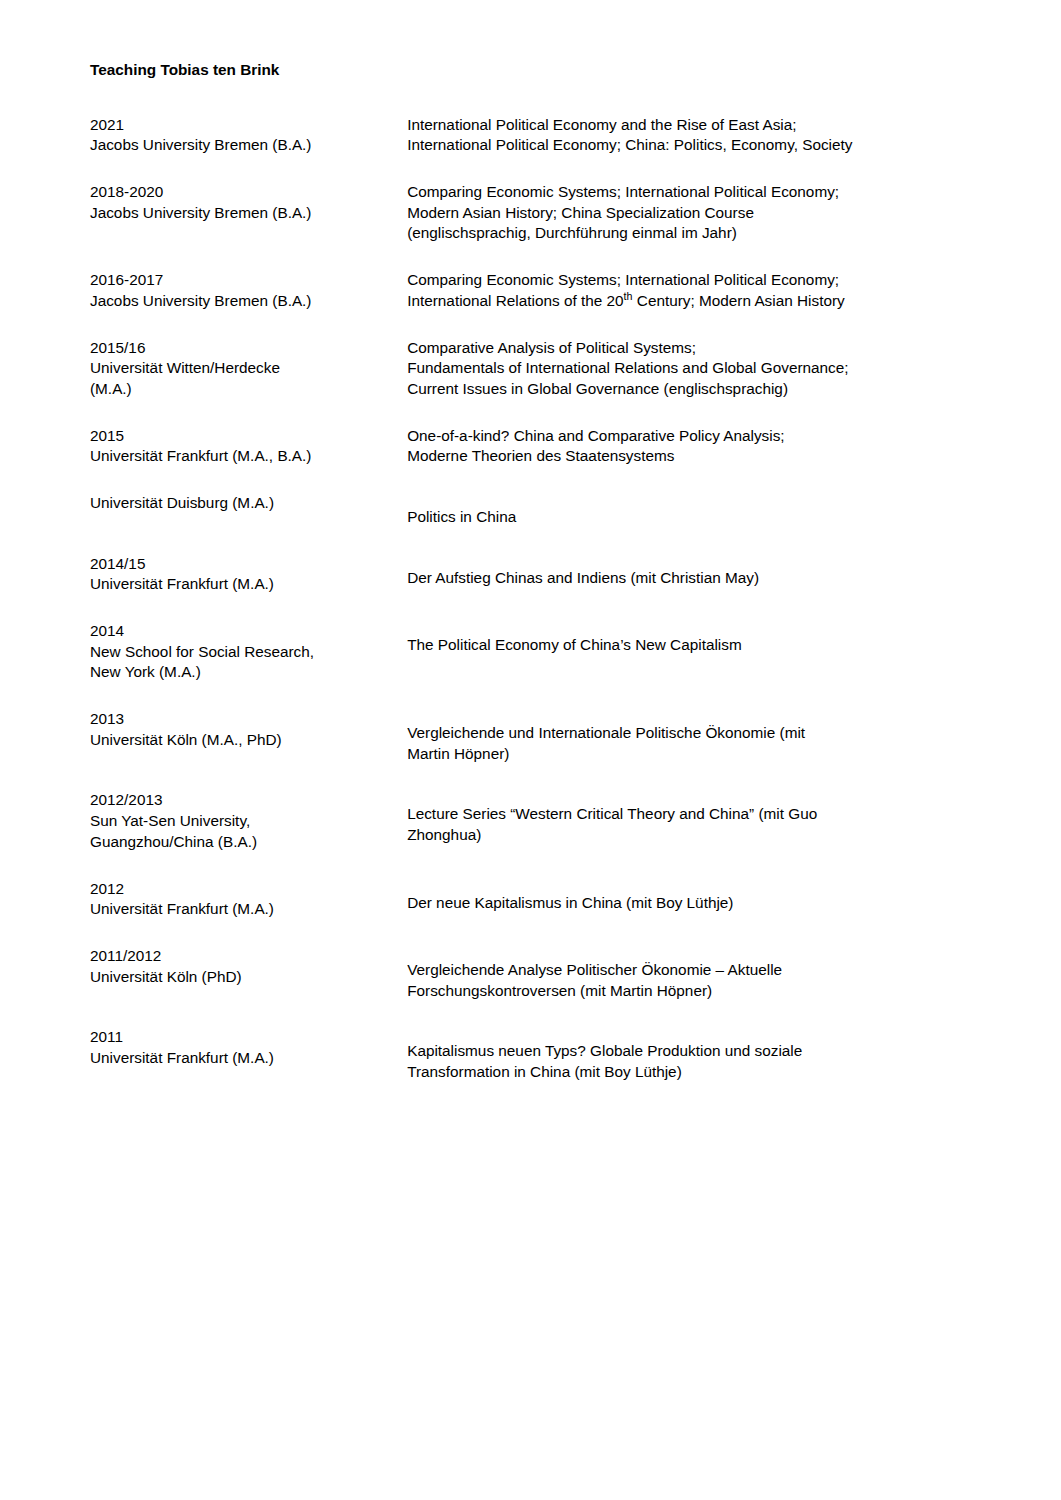Teaching Tobias ten Brink
| 2021 Jacobs University Bremen (B.A.) | International Political Economy and the Rise of East Asia; International Political Economy; China: Politics, Economy, Society |
| 2018-2020 Jacobs University Bremen (B.A.) | Comparing Economic Systems; International Political Economy; Modern Asian History; China Specialization Course (englischsprachig, Durchführung einmal im Jahr) |
| 2016-2017 Jacobs University Bremen (B.A.) | Comparing Economic Systems; International Political Economy; International Relations of the 20 th Century; Modern Asian History |
| 2015/16 Universität Witten/Herdecke (M.A.) | Comparative Analysis of Political Systems; Fundamentals of International Relations and Global Governance; Current Issues in Global Governance (englischsprachig) |
| 2015 Universität Frankfurt (M.A., B.A.) | One-of-a-kind? China and Comparative Policy Analysis; Moderne Theorien des Staatensystems |
| Universität Duisburg (M.A.) | Politics in China |
| 2014/15 Universität Frankfurt (M.A.) | Der Aufstieg Chinas and Indiens (mit Christian May) |
| 2014 New School for Social Research, New York (M.A.) | The Political Economy of China’s New Capitalism |
| 2013 Universität Köln (M.A., PhD) | Vergleichende und Internationale Politische Ökonomie (mit Martin Höpner) |
| 2012/2013 Sun Yat-Sen University, Guangzhou/China (B.A.) | Lecture Series “Western Critical Theory and China” (mit Guo Zhonghua) |
| 2012 Universität Frankfurt (M.A.) | Der neue Kapitalismus in China (mit Boy Lüthje) |
| 2011/2012 Universität Köln (PhD) | Vergleichende Analyse Politischer Ökonomie – Aktuelle Forschungskontroversen (mit Martin Höpner) |
| 2011 Universität Frankfurt (M.A.) | Kapitalismus neuen Typs? Globale Produktion und soziale Transformation in China (mit Boy Lüthje) |